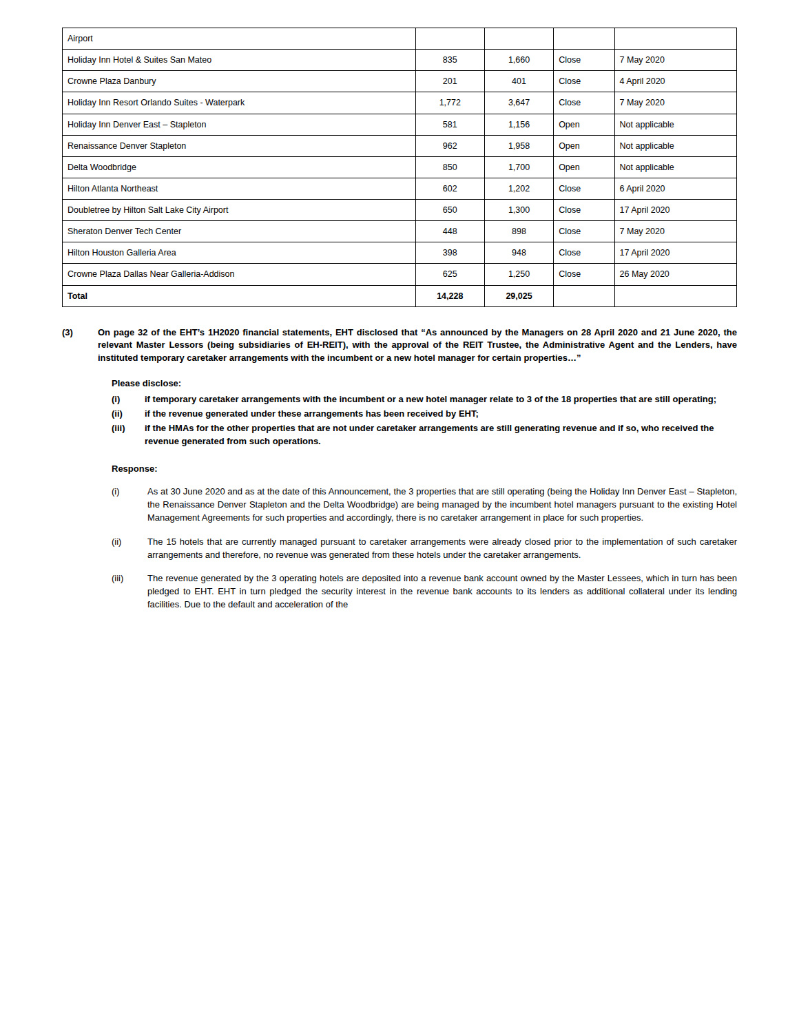| Airport | | | | |
| Holiday Inn Hotel & Suites San Mateo | 835 | 1,660 | Close | 7 May 2020 |
| Crowne Plaza Danbury | 201 | 401 | Close | 4 April 2020 |
| Holiday Inn Resort Orlando Suites - Waterpark | 1,772 | 3,647 | Close | 7 May 2020 |
| Holiday Inn Denver East – Stapleton | 581 | 1,156 | Open | Not applicable |
| Renaissance Denver Stapleton | 962 | 1,958 | Open | Not applicable |
| Delta Woodbridge | 850 | 1,700 | Open | Not applicable |
| Hilton Atlanta Northeast | 602 | 1,202 | Close | 6 April 2020 |
| Doubletree by Hilton Salt Lake City Airport | 650 | 1,300 | Close | 17 April 2020 |
| Sheraton Denver Tech Center | 448 | 898 | Close | 7 May 2020 |
| Hilton Houston Galleria Area | 398 | 948 | Close | 17 April 2020 |
| Crowne Plaza Dallas Near Galleria-Addison | 625 | 1,250 | Close | 26 May 2020 |
| Total | 14,228 | 29,025 | | |
(3)
On page 32 of the EHT’s 1H2020 financial statements, EHT disclosed that “As announced by the Managers on 28 April 2020 and 21 June 2020, the relevant Master Lessors (being subsidiaries of EH-REIT), with the approval of the REIT Trustee, the Administrative Agent and the Lenders, have instituted temporary caretaker arrangements with the incumbent or a new hotel manager for certain properties…”
Please disclose:
(i) if temporary caretaker arrangements with the incumbent or a new hotel manager relate to 3 of the 18 properties that are still operating;
(ii) if the revenue generated under these arrangements has been received by EHT;
(iii) if the HMAs for the other properties that are not under caretaker arrangements are still generating revenue and if so, who received the revenue generated from such operations.
Response:
(i)
As at 30 June 2020 and as at the date of this Announcement, the 3 properties that are still operating (being the Holiday Inn Denver East – Stapleton, the Renaissance Denver Stapleton and the Delta Woodbridge) are being managed by the incumbent hotel managers pursuant to the existing Hotel Management Agreements for such properties and accordingly, there is no caretaker arrangement in place for such properties.
(ii)
The 15 hotels that are currently managed pursuant to caretaker arrangements were already closed prior to the implementation of such caretaker arrangements and therefore, no revenue was generated from these hotels under the caretaker arrangements.
(iii)
The revenue generated by the 3 operating hotels are deposited into a revenue bank account owned by the Master Lessees, which in turn has been pledged to EHT. EHT in turn pledged the security interest in the revenue bank accounts to its lenders as additional collateral under its lending facilities. Due to the default and acceleration of the